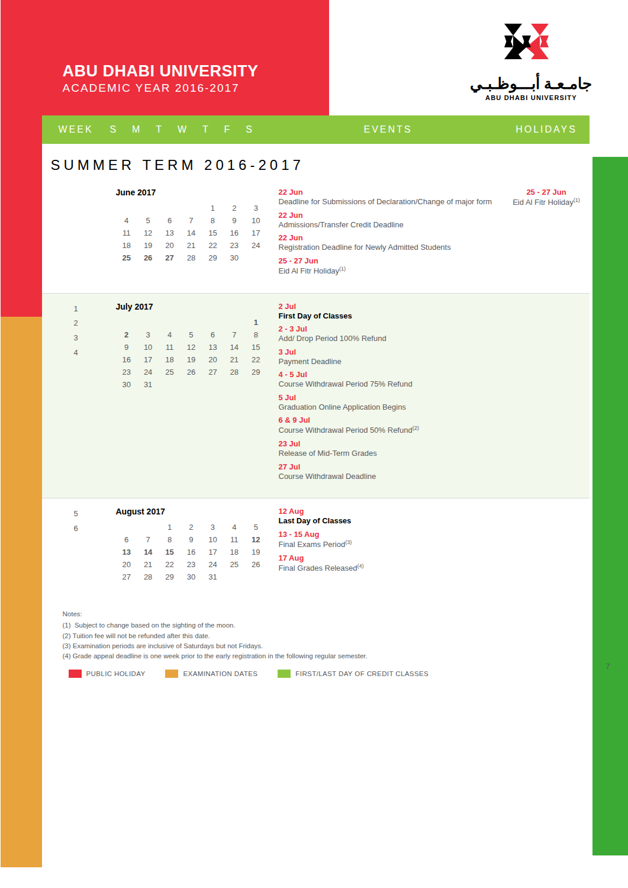ABU DHABI UNIVERSITY
ACADEMIC YEAR 2016-2017
جامـعـة أبـــوظـبـي
ABU DHABI UNIVERSITY
WEEK
S M T W T F S
EVENTS
HOLIDAYS
SUMMER TERM 2016-2017
| | June 2017 / / / / / 1 / 2 / 3 / / 4 / 5 / 6 / 7 / 8 / 9 / 10 / / 11 / 12 / 13 / 14 / 15 / 16 / 17 / / 18 / 19 / 20 / 21 / 22 / 23 / 24 / / 25 / 26 / 27 / 28 / 29 / 30 / / | 22 Jun Deadline for Submissions of Declaration/Change of major form 22 Jun Admissions/Transfer Credit Deadline 22 Jun Registration Deadline for Newly Admitted Students 25 - 27 Jun Eid Al Fitr Holiday (1) | 25 - 27 Jun Eid Al Fitr Holiday (1) |
| 1 2 3 4 | July 2017 / / / / / / / 1 / / 2 / 3 / 4 / 5 / 6 / 7 / 8 / / 9 / 10 / 11 / 12 / 13 / 14 / 15 / / 16 / 17 / 18 / 19 / 20 / 21 / 22 / / 23 / 24 / 25 / 26 / 27 / 28 / 29 / / 30 / 31 / / / / / / | 2 Jul First Day of Classes 2 - 3 Jul Add/ Drop Period 100% Refund 3 Jul Payment Deadline 4 - 5 Jul Course Withdrawal Period 75% Refund 5 Jul Graduation Online Application Begins 6 & 9 Jul Course Withdrawal Period 50% Refund (2) 23 Jul Release of Mid-Term Grades 27 Jul Course Withdrawal Deadline | |
| 5 6 | August 2017 / / / 1 / 2 / 3 / 4 / 5 / / 6 / 7 / 8 / 9 / 10 / 11 / 12 / / 13 / 14 / 15 / 16 / 17 / 18 / 19 / / 20 / 21 / 22 / 23 / 24 / 25 / 26 / / 27 / 28 / 29 / 30 / 31 / / / | 12 Aug Last Day of Classes 13 - 15 Aug Final Exams Period (3) 17 Aug Final Grades Released (4) | |
Notes:
(1) Subject to change based on the sighting of the moon.
(2) Tuition fee will not be refunded after this date.
(3) Examination periods are inclusive of Saturdays but not Fridays.
(4) Grade appeal deadline is one week prior to the early registration in the following regular semester.
PUBLIC HOLIDAY
EXAMINATION DATES
FIRST/LAST DAY OF CREDIT CLASSES
7